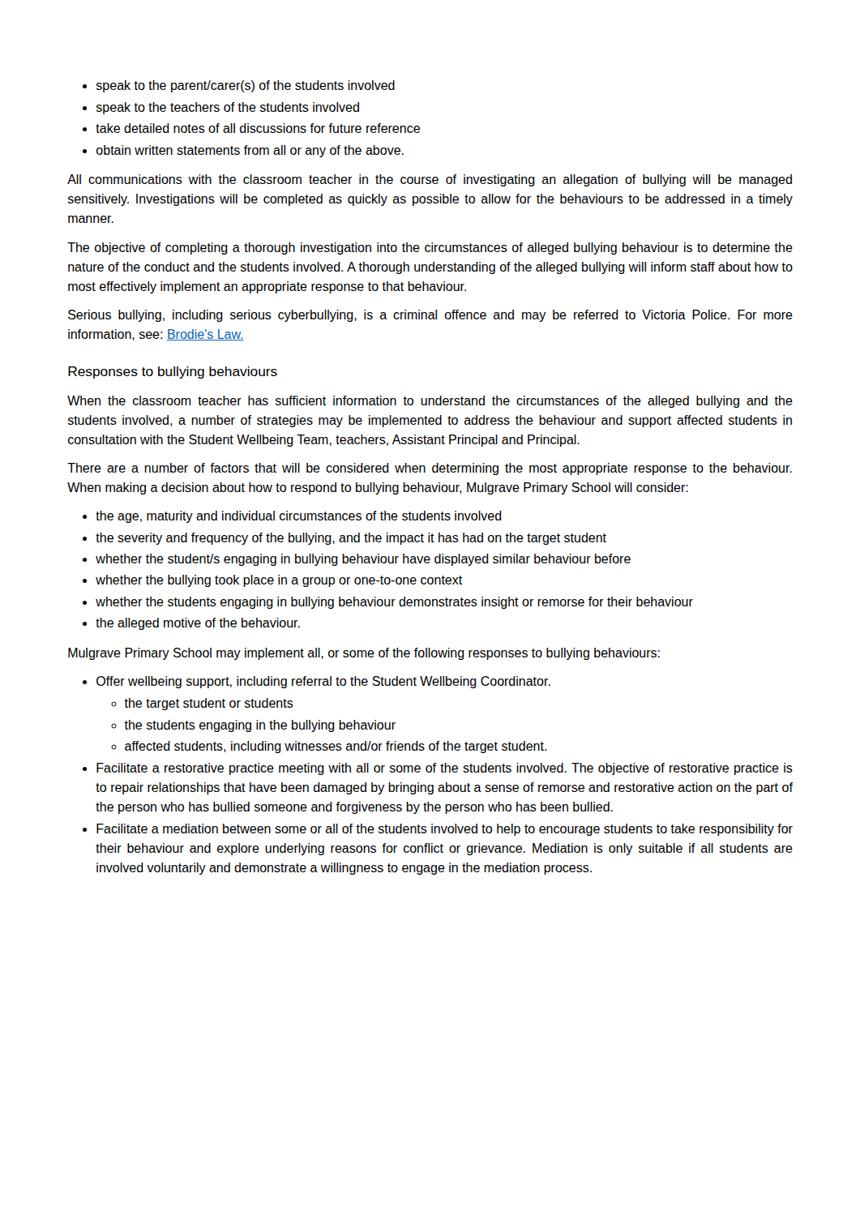speak to the parent/carer(s) of the students involved
speak to the teachers of the students involved
take detailed notes of all discussions for future reference
obtain written statements from all or any of the above.
All communications with the classroom teacher in the course of investigating an allegation of bullying will be managed sensitively. Investigations will be completed as quickly as possible to allow for the behaviours to be addressed in a timely manner.
The objective of completing a thorough investigation into the circumstances of alleged bullying behaviour is to determine the nature of the conduct and the students involved. A thorough understanding of the alleged bullying will inform staff about how to most effectively implement an appropriate response to that behaviour.
Serious bullying, including serious cyberbullying, is a criminal offence and may be referred to Victoria Police. For more information, see: Brodie's Law.
Responses to bullying behaviours
When the classroom teacher has sufficient information to understand the circumstances of the alleged bullying and the students involved, a number of strategies may be implemented to address the behaviour and support affected students in consultation with the Student Wellbeing Team, teachers, Assistant Principal and Principal.
There are a number of factors that will be considered when determining the most appropriate response to the behaviour. When making a decision about how to respond to bullying behaviour, Mulgrave Primary School will consider:
the age, maturity and individual circumstances of the students involved
the severity and frequency of the bullying, and the impact it has had on the target student
whether the student/s engaging in bullying behaviour have displayed similar behaviour before
whether the bullying took place in a group or one-to-one context
whether the students engaging in bullying behaviour demonstrates insight or remorse for their behaviour
the alleged motive of the behaviour.
Mulgrave Primary School may implement all, or some of the following responses to bullying behaviours:
Offer wellbeing support, including referral to the Student Wellbeing Coordinator.
the target student or students
the students engaging in the bullying behaviour
affected students, including witnesses and/or friends of the target student.
Facilitate a restorative practice meeting with all or some of the students involved. The objective of restorative practice is to repair relationships that have been damaged by bringing about a sense of remorse and restorative action on the part of the person who has bullied someone and forgiveness by the person who has been bullied.
Facilitate a mediation between some or all of the students involved to help to encourage students to take responsibility for their behaviour and explore underlying reasons for conflict or grievance. Mediation is only suitable if all students are involved voluntarily and demonstrate a willingness to engage in the mediation process.